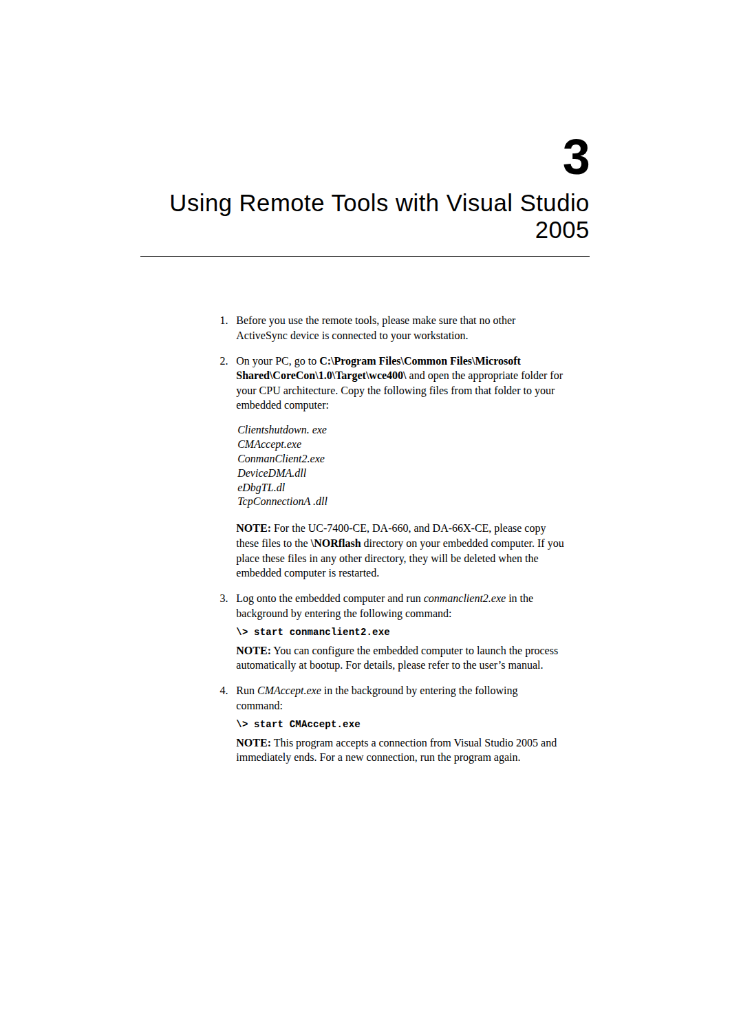3
Using Remote Tools with Visual Studio
2005
Before you use the remote tools, please make sure that no other ActiveSync device is connected to your workstation.
On your PC, go to C:\Program Files\Common Files\Microsoft Shared\CoreCon\1.0\Target\wce400\ and open the appropriate folder for your CPU architecture. Copy the following files from that folder to your embedded computer:
Clientshutdown. exe
CMAccept.exe
ConmanClient2.exe
DeviceDMA.dll
eDbgTL.dl
TcpConnectionA .dll
NOTE: For the UC-7400-CE, DA-660, and DA-66X-CE, please copy these files to the \NORflash directory on your embedded computer. If you place these files in any other directory, they will be deleted when the embedded computer is restarted.
Log onto the embedded computer and run conmanclient2.exe in the background by entering the following command:
\> start conmanclient2.exe
NOTE: You can configure the embedded computer to launch the process automatically at bootup. For details, please refer to the user’s manual.
Run CMAccept.exe in the background by entering the following command:
\> start CMAccept.exe
NOTE: This program accepts a connection from Visual Studio 2005 and immediately ends. For a new connection, run the program again.